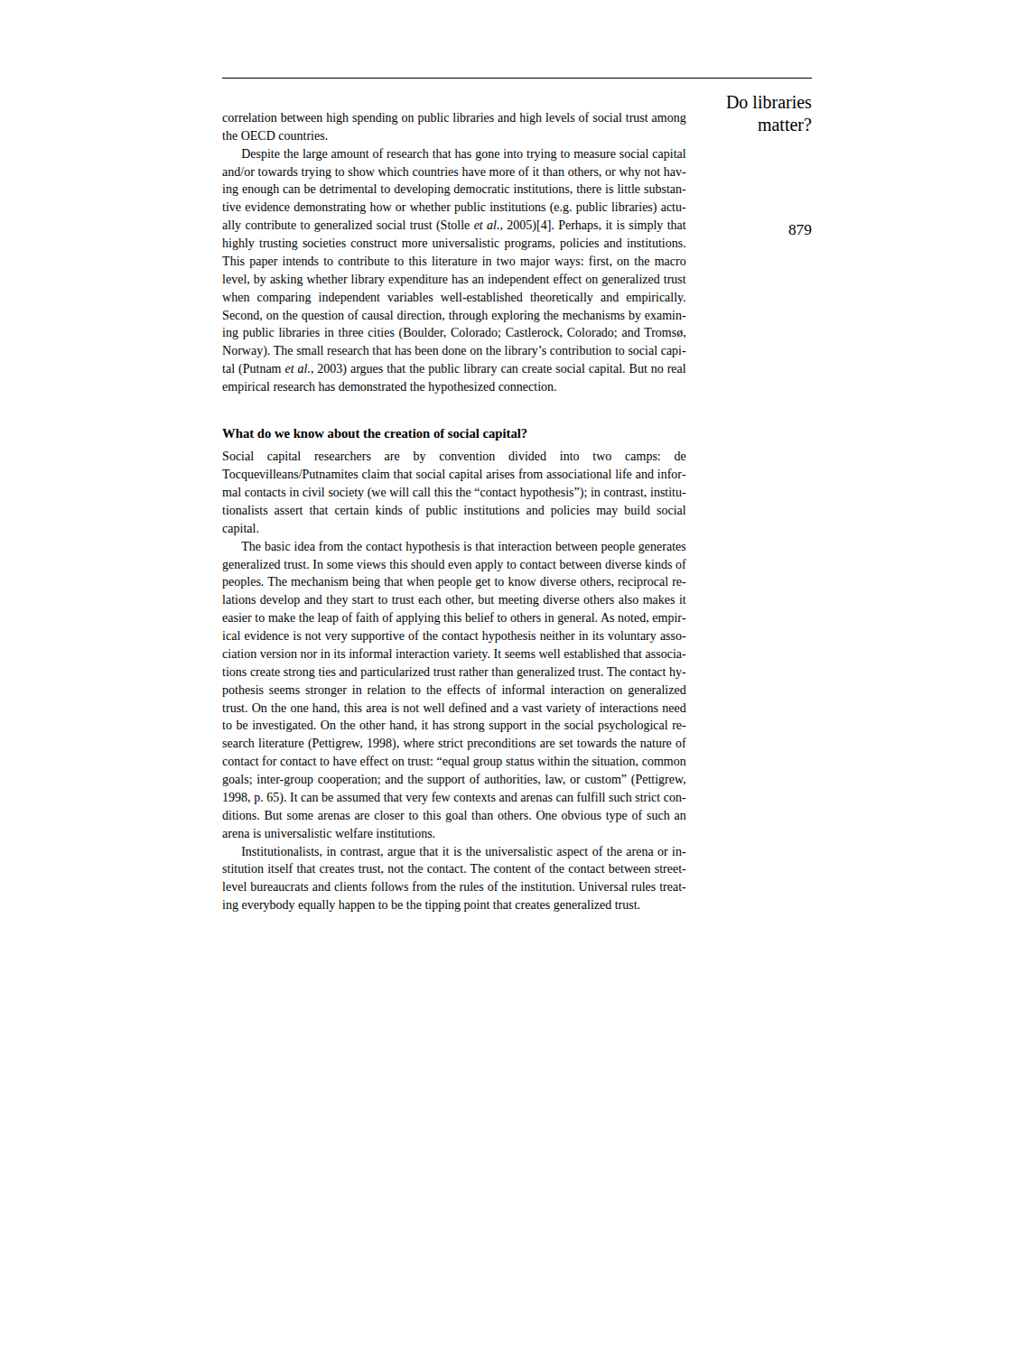Do libraries
matter?
879
correlation between high spending on public libraries and high levels of social trust among the OECD countries.
Despite the large amount of research that has gone into trying to measure social capital and/or towards trying to show which countries have more of it than others, or why not having enough can be detrimental to developing democratic institutions, there is little substantive evidence demonstrating how or whether public institutions (e.g. public libraries) actually contribute to generalized social trust (Stolle et al., 2005)[4]. Perhaps, it is simply that highly trusting societies construct more universalistic programs, policies and institutions. This paper intends to contribute to this literature in two major ways: first, on the macro level, by asking whether library expenditure has an independent effect on generalized trust when comparing independent variables well-established theoretically and empirically. Second, on the question of causal direction, through exploring the mechanisms by examining public libraries in three cities (Boulder, Colorado; Castlerock, Colorado; and Tromsø, Norway). The small research that has been done on the library’s contribution to social capital (Putnam et al., 2003) argues that the public library can create social capital. But no real empirical research has demonstrated the hypothesized connection.
What do we know about the creation of social capital?
Social capital researchers are by convention divided into two camps: de Tocquevilleans/Putnamites claim that social capital arises from associational life and informal contacts in civil society (we will call this the “contact hypothesis”); in contrast, institutionalists assert that certain kinds of public institutions and policies may build social capital.
The basic idea from the contact hypothesis is that interaction between people generates generalized trust. In some views this should even apply to contact between diverse kinds of peoples. The mechanism being that when people get to know diverse others, reciprocal relations develop and they start to trust each other, but meeting diverse others also makes it easier to make the leap of faith of applying this belief to others in general. As noted, empirical evidence is not very supportive of the contact hypothesis neither in its voluntary association version nor in its informal interaction variety. It seems well established that associations create strong ties and particularized trust rather than generalized trust. The contact hypothesis seems stronger in relation to the effects of informal interaction on generalized trust. On the one hand, this area is not well defined and a vast variety of interactions need to be investigated. On the other hand, it has strong support in the social psychological research literature (Pettigrew, 1998), where strict preconditions are set towards the nature of contact for contact to have effect on trust: “equal group status within the situation, common goals; inter-group cooperation; and the support of authorities, law, or custom” (Pettigrew, 1998, p. 65). It can be assumed that very few contexts and arenas can fulfill such strict conditions. But some arenas are closer to this goal than others. One obvious type of such an arena is universalistic welfare institutions.
Institutionalists, in contrast, argue that it is the universalistic aspect of the arena or institution itself that creates trust, not the contact. The content of the contact between street-level bureaucrats and clients follows from the rules of the institution. Universal rules treating everybody equally happen to be the tipping point that creates generalized trust.